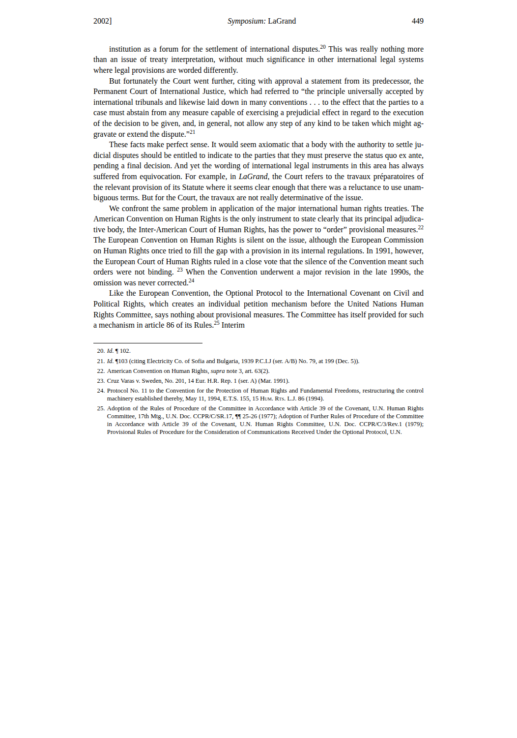2002] Symposium: LaGrand 449
institution as a forum for the settlement of international disputes.20 This was really nothing more than an issue of treaty interpretation, without much significance in other international legal systems where legal provisions are worded differently.
But fortunately the Court went further, citing with approval a statement from its predecessor, the Permanent Court of International Justice, which had referred to “the principle universally accepted by international tribunals and likewise laid down in many conventions . . . to the effect that the parties to a case must abstain from any measure capable of exercising a prejudicial effect in regard to the execution of the decision to be given, and, in general, not allow any step of any kind to be taken which might aggravate or extend the dispute.”21
These facts make perfect sense. It would seem axiomatic that a body with the authority to settle judicial disputes should be entitled to indicate to the parties that they must preserve the status quo ex ante, pending a final decision. And yet the wording of international legal instruments in this area has always suffered from equivocation. For example, in LaGrand, the Court refers to the travaux préparatoires of the relevant provision of its Statute where it seems clear enough that there was a reluctance to use unambiguous terms. But for the Court, the travaux are not really determinative of the issue.
We confront the same problem in application of the major international human rights treaties. The American Convention on Human Rights is the only instrument to state clearly that its principal adjudicative body, the Inter-American Court of Human Rights, has the power to “order” provisional measures.22 The European Convention on Human Rights is silent on the issue, although the European Commission on Human Rights once tried to fill the gap with a provision in its internal regulations. In 1991, however, the European Court of Human Rights ruled in a close vote that the silence of the Convention meant such orders were not binding. 23 When the Convention underwent a major revision in the late 1990s, the omission was never corrected.24
Like the European Convention, the Optional Protocol to the International Covenant on Civil and Political Rights, which creates an individual petition mechanism before the United Nations Human Rights Committee, says nothing about provisional measures. The Committee has itself provided for such a mechanism in article 86 of its Rules.25 Interim
Id. ¶ 102.
Id. ¶103 (citing Electricity Co. of Sofia and Bulgaria, 1939 P.C.I.J (ser. A/B) No. 79, at 199 (Dec. 5)).
American Convention on Human Rights, supra note 3, art. 63(2).
Cruz Varas v. Sweden, No. 201, 14 Eur. H.R. Rep. 1 (ser. A) (Mar. 1991).
Protocol No. 11 to the Convention for the Protection of Human Rights and Fundamental Freedoms, restructuring the control machinery established thereby, May 11, 1994, E.T.S. 155, 15 Hum. Rts. L.J. 86 (1994).
Adoption of the Rules of Procedure of the Committee in Accordance with Article 39 of the Covenant, U.N. Human Rights Committee, 17th Mtg., U.N. Doc. CCPR/C/SR.17, ¶¶ 25-26 (1977); Adoption of Further Rules of Procedure of the Committee in Accordance with Article 39 of the Covenant, U.N. Human Rights Committee, U.N. Doc. CCPR/C/3/Rev.1 (1979); Provisional Rules of Procedure for the Consideration of Communications Received Under the Optional Protocol, U.N.